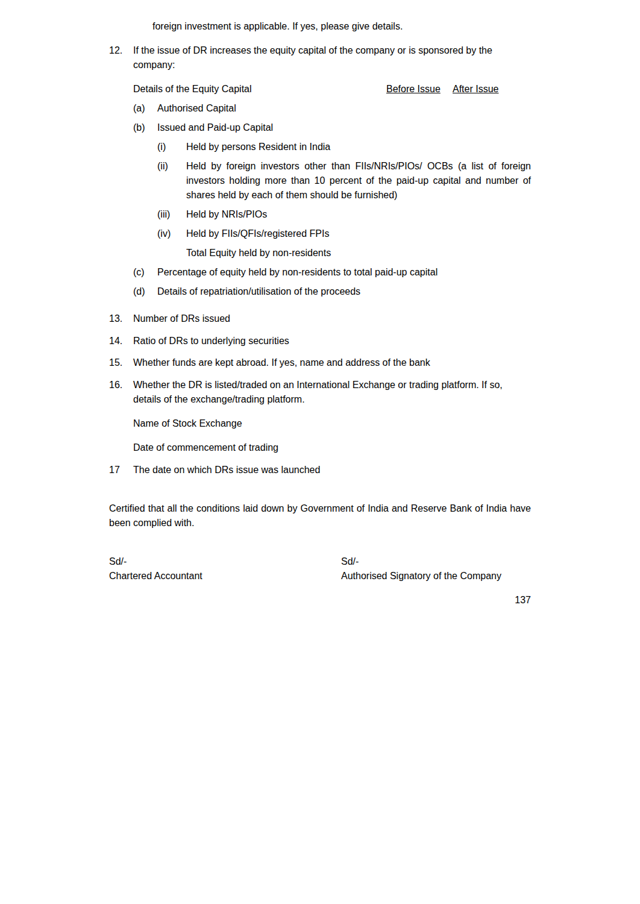foreign investment is applicable. If yes, please give details.
12. If the issue of DR increases the equity capital of the company or is sponsored by the company:
Details of the Equity Capital Before Issue After Issue
(a) Authorised Capital
(b) Issued and Paid-up Capital
(i) Held by persons Resident in India
(ii) Held by foreign investors other than FIIs/NRIs/PIOs/ OCBs (a list of foreign investors holding more than 10 percent of the paid-up capital and number of shares held by each of them should be furnished)
(iii) Held by NRIs/PIOs
(iv) Held by FIIs/QFIs/registered FPIs
Total Equity held by non-residents
(c) Percentage of equity held by non-residents to total paid-up capital
(d) Details of repatriation/utilisation of the proceeds
13. Number of DRs issued
14. Ratio of DRs to underlying securities
15. Whether funds are kept abroad. If yes, name and address of the bank
16. Whether the DR is listed/traded on an International Exchange or trading platform. If so, details of the exchange/trading platform.
Name of Stock Exchange
Date of commencement of trading
17 The date on which DRs issue was launched
Certified that all the conditions laid down by Government of India and Reserve Bank of India have been complied with.
Sd/-
Chartered Accountant
Sd/-
Authorised Signatory of the Company
137